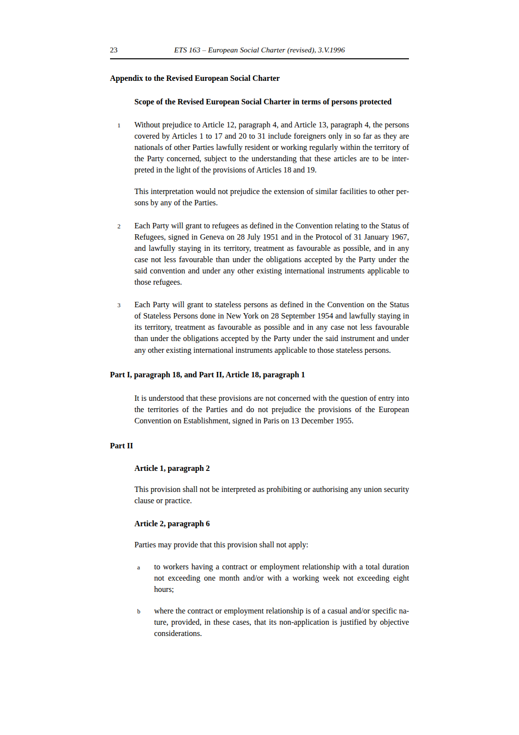23
ETS 163 – European Social Charter (revised), 3.V.1996
Appendix to the Revised European Social Charter
Scope of the Revised European Social Charter in terms of persons protected
1
Without prejudice to Article 12, paragraph 4, and Article 13, paragraph 4, the persons covered by Articles 1 to 17 and 20 to 31 include foreigners only in so far as they are nationals of other Parties lawfully resident or working regularly within the territory of the Party concerned, subject to the understanding that these articles are to be interpreted in the light of the provisions of Articles 18 and 19.
This interpretation would not prejudice the extension of similar facilities to other persons by any of the Parties.
2
Each Party will grant to refugees as defined in the Convention relating to the Status of Refugees, signed in Geneva on 28 July 1951 and in the Protocol of 31 January 1967, and lawfully staying in its territory, treatment as favourable as possible, and in any case not less favourable than under the obligations accepted by the Party under the said convention and under any other existing international instruments applicable to those refugees.
3
Each Party will grant to stateless persons as defined in the Convention on the Status of Stateless Persons done in New York on 28 September 1954 and lawfully staying in its territory, treatment as favourable as possible and in any case not less favourable than under the obligations accepted by the Party under the said instrument and under any other existing international instruments applicable to those stateless persons.
Part I, paragraph 18, and Part II, Article 18, paragraph 1
It is understood that these provisions are not concerned with the question of entry into the territories of the Parties and do not prejudice the provisions of the European Convention on Establishment, signed in Paris on 13 December 1955.
Part II
Article 1, paragraph 2
This provision shall not be interpreted as prohibiting or authorising any union security clause or practice.
Article 2, paragraph 6
Parties may provide that this provision shall not apply:
a
to workers having a contract or employment relationship with a total duration not exceeding one month and/or with a working week not exceeding eight hours;
b
where the contract or employment relationship is of a casual and/or specific nature, provided, in these cases, that its non-application is justified by objective considerations.